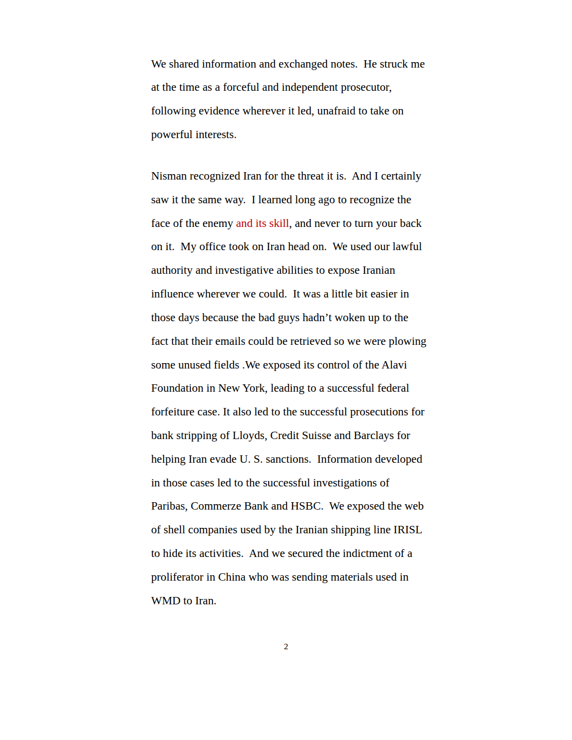We shared information and exchanged notes. He struck me at the time as a forceful and independent prosecutor, following evidence wherever it led, unafraid to take on powerful interests.
Nisman recognized Iran for the threat it is. And I certainly saw it the same way. I learned long ago to recognize the face of the enemy and its skill, and never to turn your back on it. My office took on Iran head on. We used our lawful authority and investigative abilities to expose Iranian influence wherever we could. It was a little bit easier in those days because the bad guys hadn’t woken up to the fact that their emails could be retrieved so we were plowing some unused fields .We exposed its control of the Alavi Foundation in New York, leading to a successful federal forfeiture case. It also led to the successful prosecutions for bank stripping of Lloyds, Credit Suisse and Barclays for helping Iran evade U. S. sanctions. Information developed in those cases led to the successful investigations of Paribas, Commerze Bank and HSBC. We exposed the web of shell companies used by the Iranian shipping line IRISL to hide its activities. And we secured the indictment of a proliferator in China who was sending materials used in WMD to Iran.
2